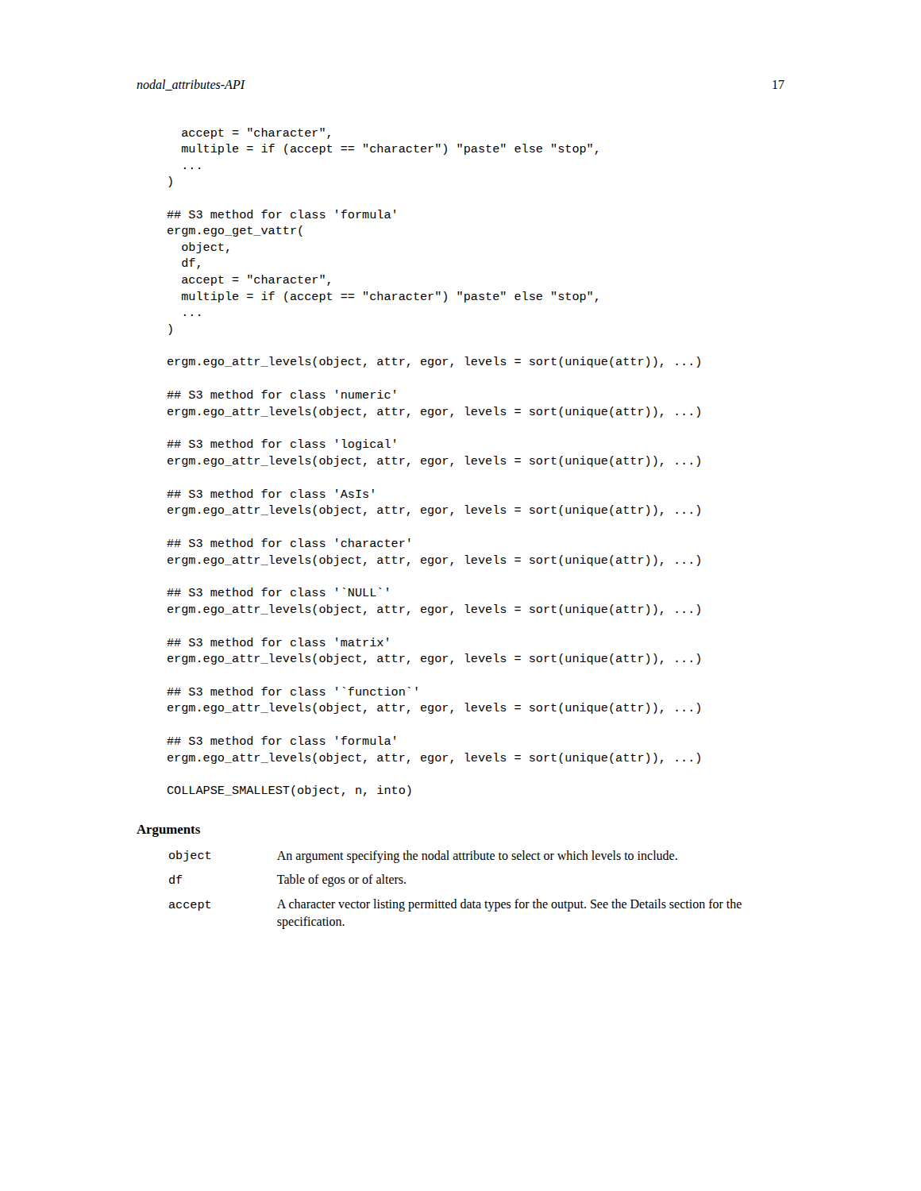nodal_attributes-API 17
  accept = "character",
  multiple = if (accept == "character") "paste" else "stop",
  ...
)
## S3 method for class 'formula'
ergm.ego_get_vattr(
  object,
  df,
  accept = "character",
  multiple = if (accept == "character") "paste" else "stop",
  ...
)
ergm.ego_attr_levels(object, attr, egor, levels = sort(unique(attr)), ...)
## S3 method for class 'numeric'
ergm.ego_attr_levels(object, attr, egor, levels = sort(unique(attr)), ...)
## S3 method for class 'logical'
ergm.ego_attr_levels(object, attr, egor, levels = sort(unique(attr)), ...)
## S3 method for class 'AsIs'
ergm.ego_attr_levels(object, attr, egor, levels = sort(unique(attr)), ...)
## S3 method for class 'character'
ergm.ego_attr_levels(object, attr, egor, levels = sort(unique(attr)), ...)
## S3 method for class '`NULL`'
ergm.ego_attr_levels(object, attr, egor, levels = sort(unique(attr)), ...)
## S3 method for class 'matrix'
ergm.ego_attr_levels(object, attr, egor, levels = sort(unique(attr)), ...)
## S3 method for class '`function`'
ergm.ego_attr_levels(object, attr, egor, levels = sort(unique(attr)), ...)
## S3 method for class 'formula'
ergm.ego_attr_levels(object, attr, egor, levels = sort(unique(attr)), ...)
COLLAPSE_SMALLEST(object, n, into)
Arguments
object
An argument specifying the nodal attribute to select or which levels to include.
df
Table of egos or of alters.
accept
A character vector listing permitted data types for the output. See the Details section for the specification.